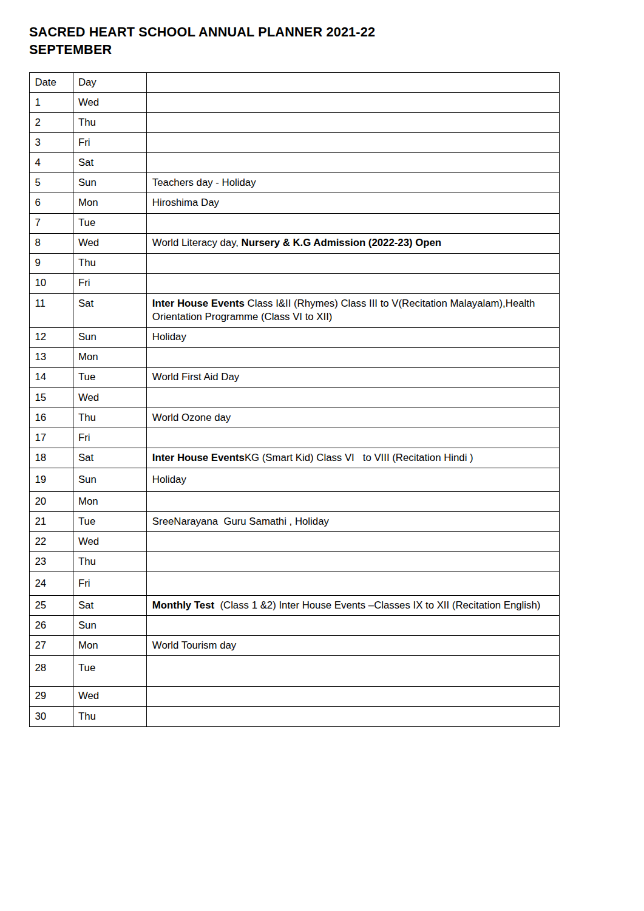SACRED HEART SCHOOL ANNUAL PLANNER 2021-22
SEPTEMBER
| Date | Day | |
| 1 | Wed | |
| 2 | Thu | |
| 3 | Fri | |
| 4 | Sat | |
| 5 | Sun | Teachers day - Holiday |
| 6 | Mon | Hiroshima Day |
| 7 | Tue | |
| 8 | Wed | World Literacy day, Nursery & K.G Admission (2022-23) Open |
| 9 | Thu | |
| 10 | Fri | |
| 11 | Sat | Inter House Events Class I&II (Rhymes) Class III to V(Recitation Malayalam),Health Orientation Programme (Class VI to XII) |
| 12 | Sun | Holiday |
| 13 | Mon | |
| 14 | Tue | World First Aid Day |
| 15 | Wed | |
| 16 | Thu | World Ozone day |
| 17 | Fri | |
| 18 | Sat | Inter House Events KG (Smart Kid) Class VI to VIII (Recitation Hindi ) |
| 19 | Sun | Holiday |
| 20 | Mon | |
| 21 | Tue | SreeNarayana Guru Samathi , Holiday |
| 22 | Wed | |
| 23 | Thu | |
| 24 | Fri | |
| 25 | Sat | Monthly Test (Class 1 &2) Inter House Events –Classes IX to XII (Recitation English) |
| 26 | Sun | |
| 27 | Mon | World Tourism day |
| 28 | Tue | |
| 29 | Wed | |
| 30 | Thu | |